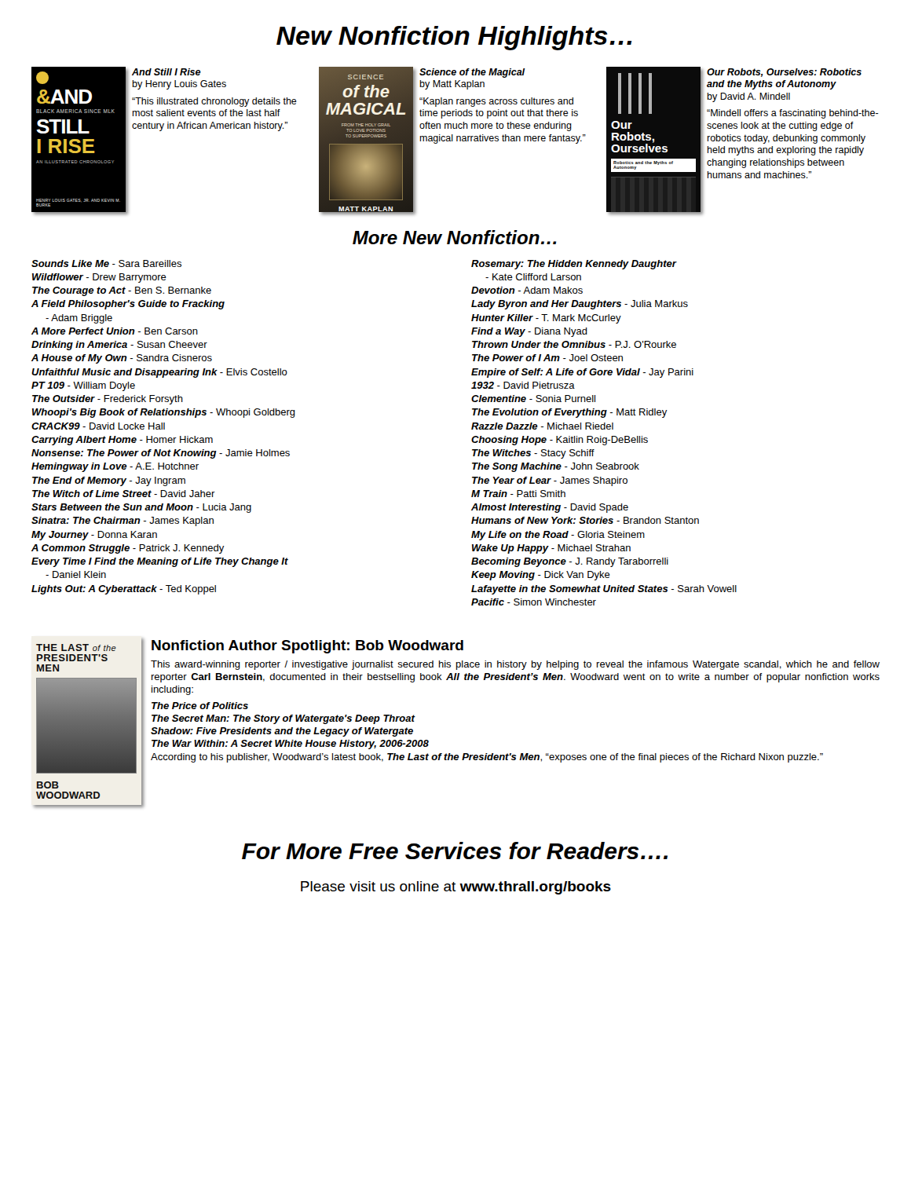New Nonfiction Highlights…
&AND
BLACK AMERICA SINCE MLK
STILL
I RISE
AN ILLUSTRATED CHRONOLOGY
HENRY LOUIS GATES, JR. AND KEVIN M. BURKE
And Still I Rise
by Henry Louis Gates
“This illustrated chronology details the most salient events of the last half century in African American history.”
SCIENCE
of the
MAGICAL
FROM THE HOLY GRAIL
TO LOVE POTIONS
TO SUPERPOWERS
MATT KAPLAN
AUTHOR OF THE SCIENCE OF MONSTERS
Science of the Magical
by Matt Kaplan
“Kaplan ranges across cultures and time periods to point out that there is often much more to these enduring magical narratives than mere fantasy.”
Our
Robots,
Ourselves
Robotics and the Myths of Autonomy
DAVID A. MINDELL
Our Robots, Ourselves: Robotics and the Myths of Autonomy
by David A. Mindell
“Mindell offers a fascinating behind-the-scenes look at the cutting edge of robotics today, debunking commonly held myths and exploring the rapidly changing relationships between humans and machines.”
More New Nonfiction…
Sounds Like Me - Sara Bareilles
Wildflower - Drew Barrymore
The Courage to Act - Ben S. Bernanke
A Field Philosopher's Guide to Fracking
- Adam Briggle
A More Perfect Union - Ben Carson
Drinking in America - Susan Cheever
A House of My Own - Sandra Cisneros
Unfaithful Music and Disappearing Ink - Elvis Costello
PT 109 - William Doyle
The Outsider - Frederick Forsyth
Whoopi's Big Book of Relationships - Whoopi Goldberg
CRACK99 - David Locke Hall
Carrying Albert Home - Homer Hickam
Nonsense: The Power of Not Knowing - Jamie Holmes
Hemingway in Love - A.E. Hotchner
The End of Memory - Jay Ingram
The Witch of Lime Street - David Jaher
Stars Between the Sun and Moon - Lucia Jang
Sinatra: The Chairman - James Kaplan
My Journey - Donna Karan
A Common Struggle - Patrick J. Kennedy
Every Time I Find the Meaning of Life They Change It
- Daniel Klein
Lights Out: A Cyberattack - Ted Koppel
Rosemary: The Hidden Kennedy Daughter
- Kate Clifford Larson
Devotion - Adam Makos
Lady Byron and Her Daughters - Julia Markus
Hunter Killer - T. Mark McCurley
Find a Way - Diana Nyad
Thrown Under the Omnibus - P.J. O'Rourke
The Power of I Am - Joel Osteen
Empire of Self: A Life of Gore Vidal - Jay Parini
1932 - David Pietrusza
Clementine - Sonia Purnell
The Evolution of Everything - Matt Ridley
Razzle Dazzle - Michael Riedel
Choosing Hope - Kaitlin Roig-DeBellis
The Witches - Stacy Schiff
The Song Machine - John Seabrook
The Year of Lear - James Shapiro
M Train - Patti Smith
Almost Interesting - David Spade
Humans of New York: Stories - Brandon Stanton
My Life on the Road - Gloria Steinem
Wake Up Happy - Michael Strahan
Becoming Beyonce - J. Randy Taraborrelli
Keep Moving - Dick Van Dyke
Lafayette in the Somewhat United States - Sarah Vowell
Pacific - Simon Winchester
THE LAST of the
PRESIDENT'S
MEN
BOB
WOODWARD
Nonfiction Author Spotlight: Bob Woodward
This award-winning reporter / investigative journalist secured his place in history by helping to reveal the infamous Watergate scandal, which he and fellow reporter Carl Bernstein, documented in their bestselling book All the President’s Men. Woodward went on to write a number of popular nonfiction works including:
The Price of Politics
The Secret Man: The Story of Watergate's Deep Throat
Shadow: Five Presidents and the Legacy of Watergate
The War Within: A Secret White House History, 2006-2008
According to his publisher, Woodward’s latest book, The Last of the President's Men, “exposes one of the final pieces of the Richard Nixon puzzle.”
For More Free Services for Readers….
Please visit us online at www.thrall.org/books